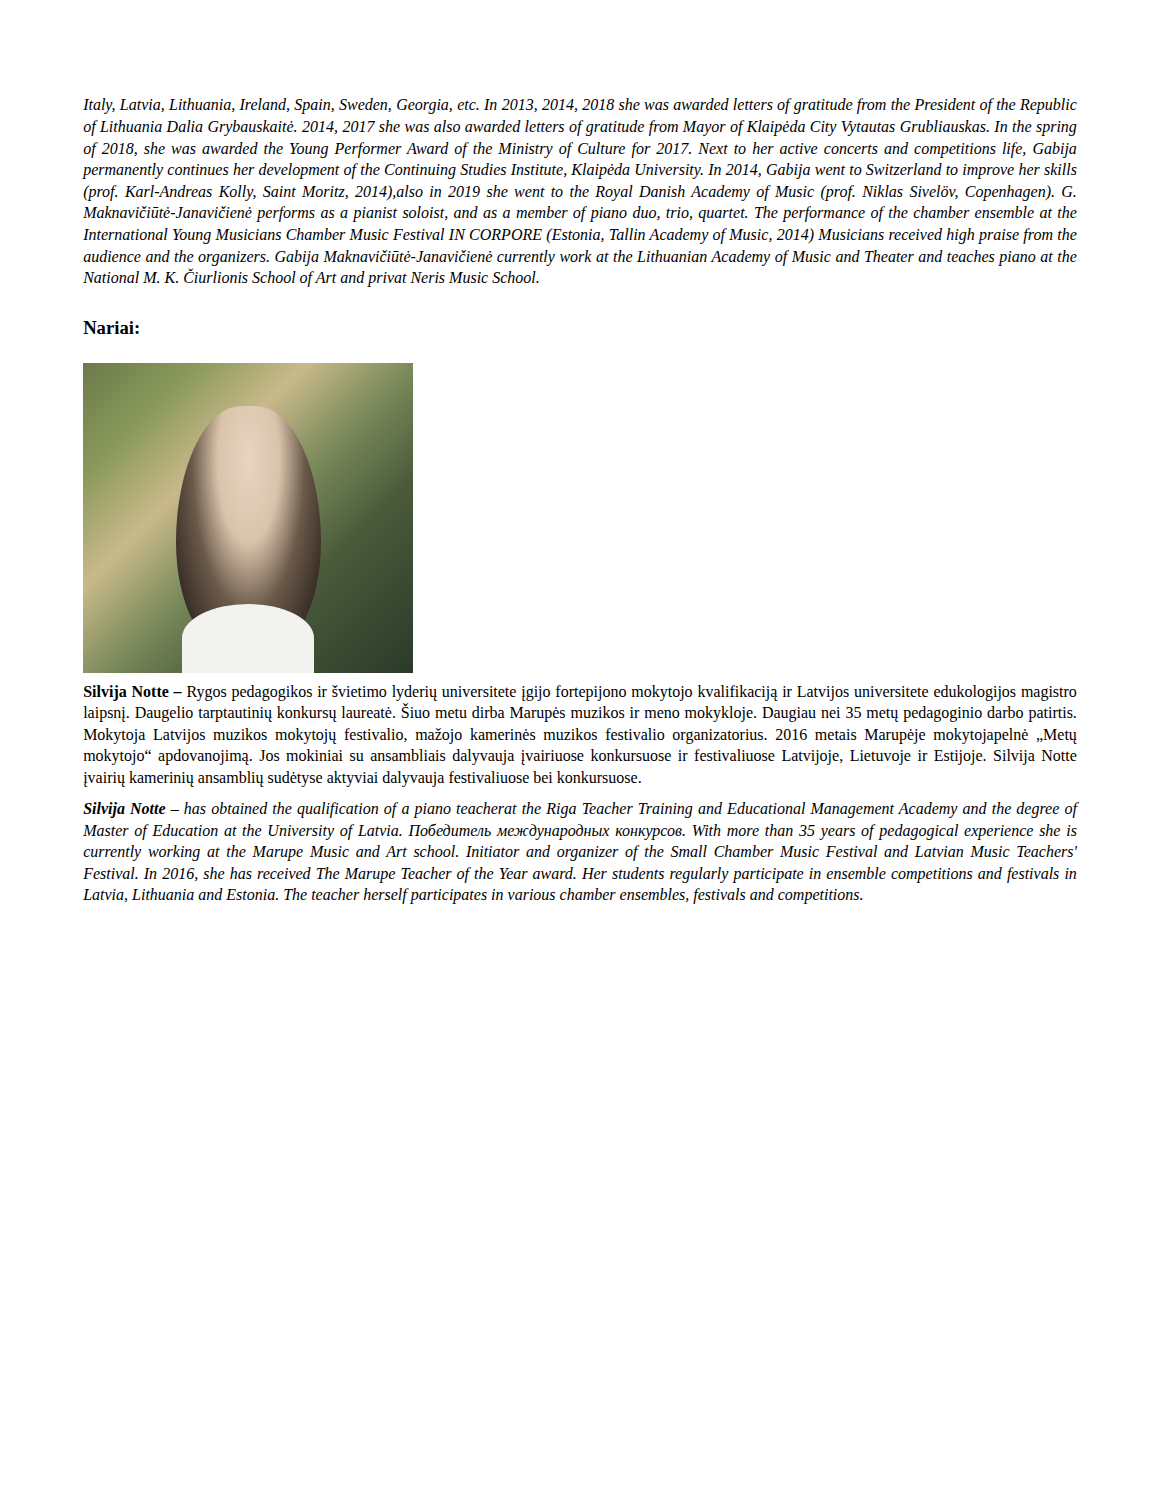Italy, Latvia, Lithuania, Ireland, Spain, Sweden, Georgia, etc. In 2013, 2014, 2018 she was awarded letters of gratitude from the President of the Republic of Lithuania Dalia Grybauskaitė. 2014, 2017 she was also awarded letters of gratitude from Mayor of Klaipėda City Vytautas Grubliauskas. In the spring of 2018, she was awarded the Young Performer Award of the Ministry of Culture for 2017. Next to her active concerts and competitions life, Gabija permanently continues her development of the Continuing Studies Institute, Klaipėda University. In 2014, Gabija went to Switzerland to improve her skills (prof. Karl-Andreas Kolly, Saint Moritz, 2014),also in 2019 she went to the Royal Danish Academy of Music (prof. Niklas Sivelöv, Copenhagen). G. Maknavičiūtė-Janavičienė performs as a pianist soloist, and as a member of piano duo, trio, quartet. The performance of the chamber ensemble at the International Young Musicians Chamber Music Festival IN CORPORE (Estonia, Tallin Academy of Music, 2014) Musicians received high praise from the audience and the organizers. Gabija Maknavičiūtė-Janavičienė currently work at the Lithuanian Academy of Music and Theater and teaches piano at the National M. K. Čiurlionis School of Art and privat Neris Music School.
Nariai:
Silvija Notte – Rygos pedagogikos ir švietimo lyderių universitete įgijo fortepijono mokytojo kvalifikaciją ir Latvijos universitete edukologijos magistro laipsnį. Daugelio tarptautinių konkursų laureatė. Šiuo metu dirba Marupės muzikos ir meno mokykloje. Daugiau nei 35 metų pedagoginio darbo patirtis. Mokytoja Latvijos muzikos mokytojų festivalio, mažojo kamerinės muzikos festivalio organizatorius. 2016 metais Marupėje mokytojapelnė „Metų mokytojo“ apdovanojimą. Jos mokiniai su ansambliais dalyvauja įvairiuose konkursuose ir festivaliuose Latvijoje, Lietuvoje ir Estijoje. Silvija Notte įvairių kamerinių ansamblių sudėtyse aktyviai dalyvauja festivaliuose bei konkursuose.
Silvija Notte – has obtained the qualification of a piano teacherat the Riga Teacher Training and Educational Management Academy and the degree of Master of Education at the University of Latvia. Победитель международных конкурсов. With more than 35 years of pedagogical experience she is currently working at the Marupe Music and Art school. Initiator and organizer of the Small Chamber Music Festival and Latvian Music Teachers' Festival. In 2016, she has received The Marupe Teacher of the Year award. Her students regularly participate in ensemble competitions and festivals in Latvia, Lithuania and Estonia. The teacher herself participates in various chamber ensembles, festivals and competitions.